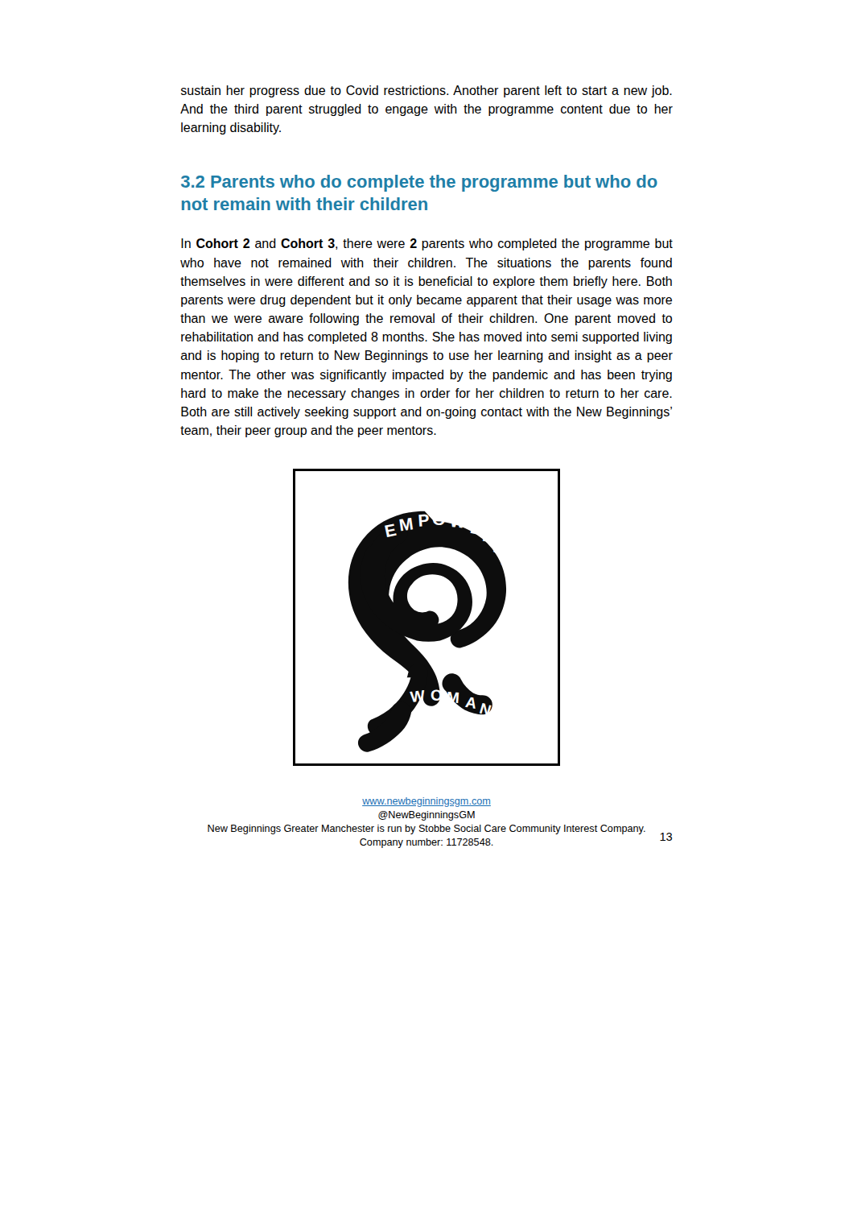sustain her progress due to Covid restrictions. Another parent left to start a new job. And the third parent struggled to engage with the programme content due to her learning disability.
3.2 Parents who do complete the programme but who do not remain with their children
In Cohort 2 and Cohort 3, there were 2 parents who completed the programme but who have not remained with their children. The situations the parents found themselves in were different and so it is beneficial to explore them briefly here. Both parents were drug dependent but it only became apparent that their usage was more than we were aware following the removal of their children. One parent moved to rehabilitation and has completed 8 months. She has moved into semi supported living and is hoping to return to New Beginnings to use her learning and insight as a peer mentor. The other was significantly impacted by the pandemic and has been trying hard to make the necessary changes in order for her children to return to her care. Both are still actively seeking support and on-going contact with the New Beginnings’ team, their peer group and the peer mentors.
E M P O W E R E D W O M A N
www.newbeginningsgm.com
@NewBeginningsGM
New Beginnings Greater Manchester is run by Stobbe Social Care Community Interest Company.
Company number: 11728548.
13